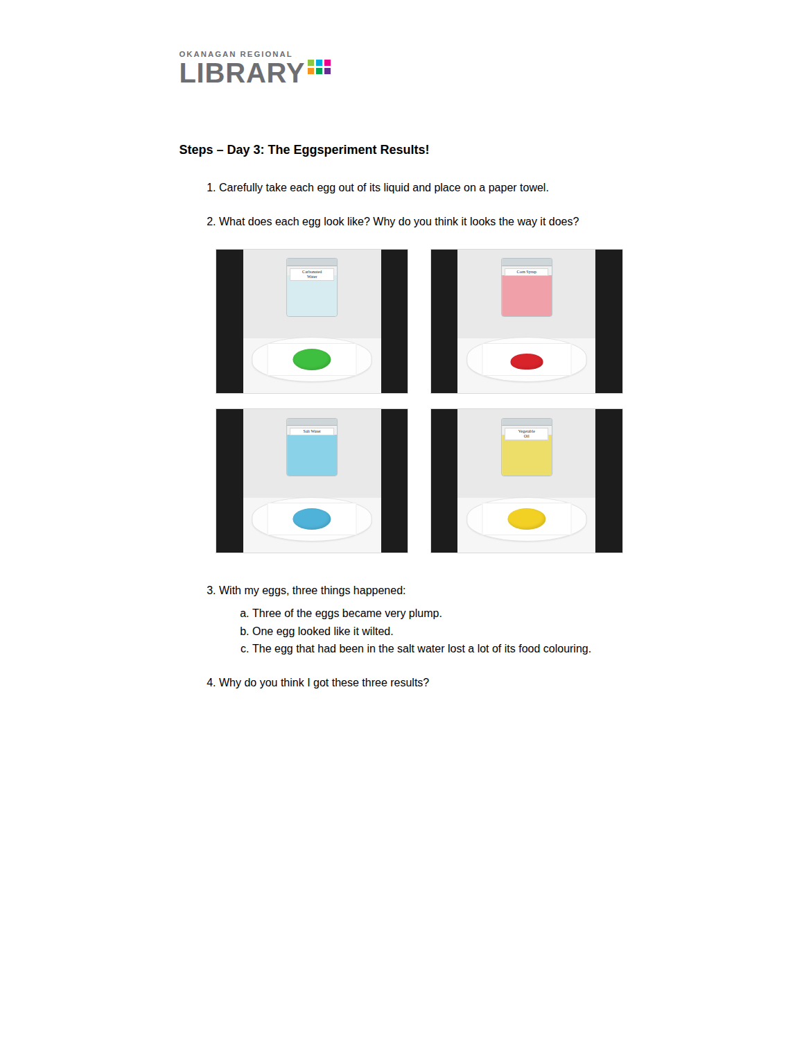Okanagan Regional
LIBRARY
Steps – Day 3: The Eggsperiment Results!
Carefully take each egg out of its liquid and place on a paper towel.
What does each egg look like? Why do you think it looks the way it does?
Carbonated
Water
Corn Syrup
Salt Water
Vegetable
Oil
With my eggs, three things happened:
Three of the eggs became very plump.
One egg looked like it wilted.
The egg that had been in the salt water lost a lot of its food colouring.
Why do you think I got these three results?